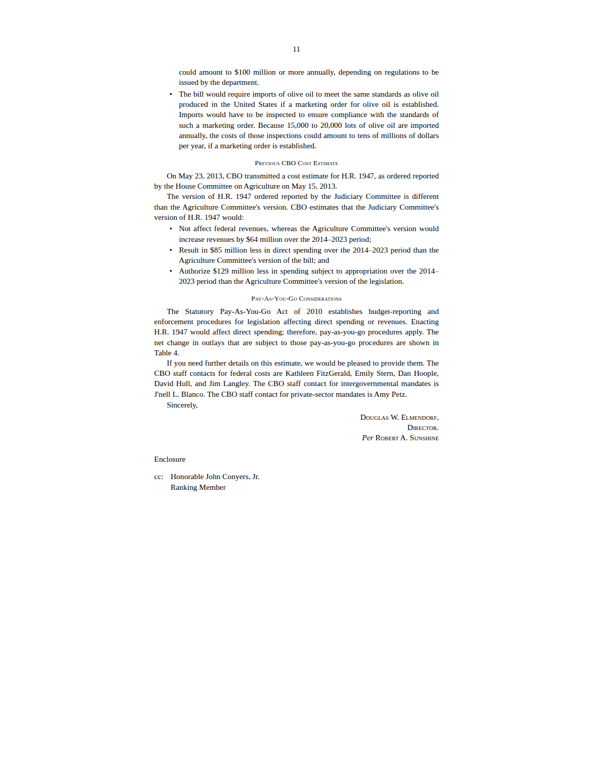11
could amount to $100 million or more annually, depending on regulations to be issued by the department.
The bill would require imports of olive oil to meet the same standards as olive oil produced in the United States if a marketing order for olive oil is established. Imports would have to be inspected to ensure compliance with the standards of such a marketing order. Because 15,000 to 20,000 lots of olive oil are imported annually, the costs of those inspections could amount to tens of millions of dollars per year, if a marketing order is established.
Previous CBO Cost Estimate
On May 23, 2013, CBO transmitted a cost estimate for H.R. 1947, as ordered reported by the House Committee on Agriculture on May 15, 2013.
The version of H.R. 1947 ordered reported by the Judiciary Committee is different than the Agriculture Committee's version. CBO estimates that the Judiciary Committee's version of H.R. 1947 would:
Not affect federal revenues, whereas the Agriculture Committee's version would increase revenues by $64 million over the 2014–2023 period;
Result in $85 million less in direct spending over the 2014–2023 period than the Agriculture Committee's version of the bill; and
Authorize $129 million less in spending subject to appropriation over the 2014–2023 period than the Agriculture Committee's version of the legislation.
Pay-As-You-Go Considerations
The Statutory Pay-As-You-Go Act of 2010 establishes budget-reporting and enforcement procedures for legislation affecting direct spending or revenues. Enacting H.R. 1947 would affect direct spending; therefore, pay-as-you-go procedures apply. The net change in outlays that are subject to those pay-as-you-go procedures are shown in Table 4.
If you need further details on this estimate, we would be pleased to provide them. The CBO staff contacts for federal costs are Kathleen FitzGerald, Emily Stern, Dan Hoople, David Hull, and Jim Langley. The CBO staff contact for intergovernmental mandates is J'nell L. Blanco. The CBO staff contact for private-sector mandates is Amy Petz.
Sincerely,
Douglas W. Elmendorf,
Director.
Per Robert A. Sunshine
Enclosure
cc: Honorable John Conyers, Jr.
Ranking Member